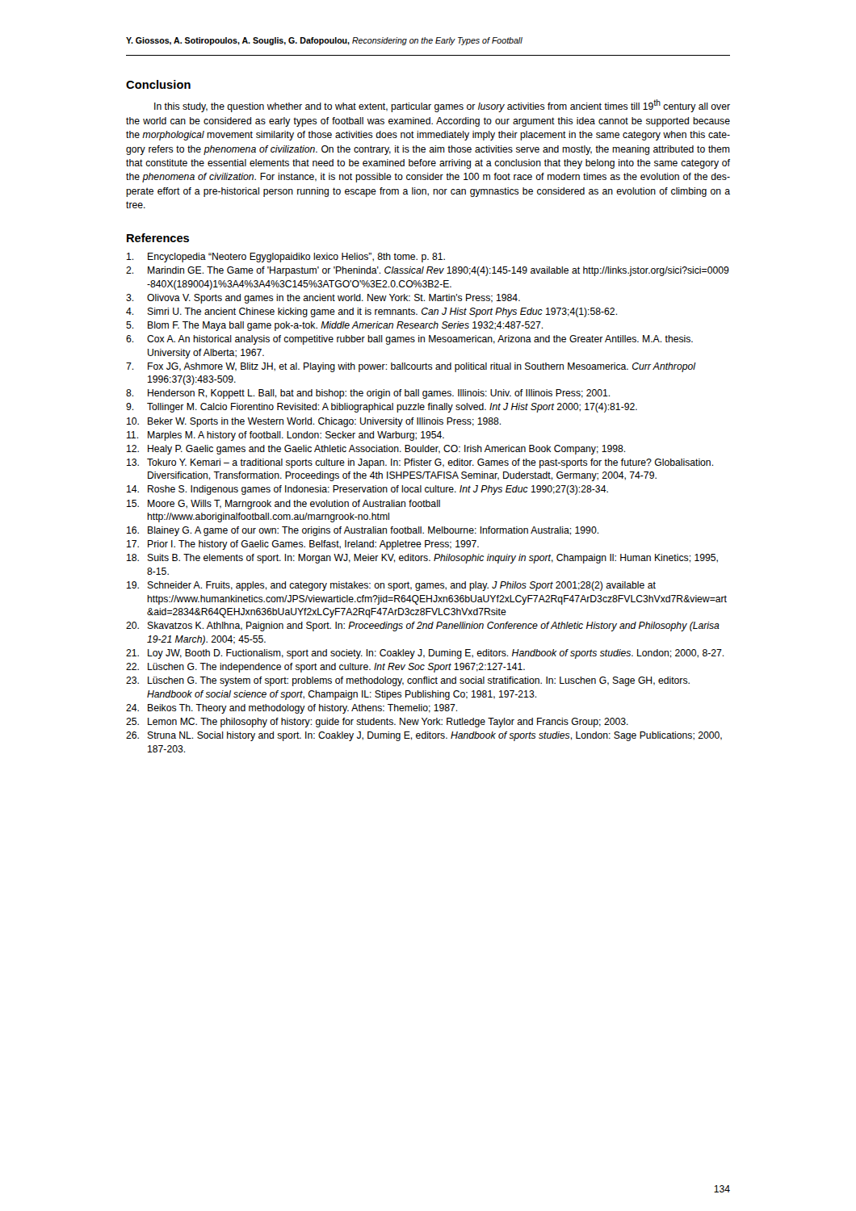Y. Giossos, A. Sotiropoulos, A. Souglis, G. Dafopoulou, Reconsidering on the Early Types of Football
Conclusion
In this study, the question whether and to what extent, particular games or lusory activities from ancient times till 19th century all over the world can be considered as early types of football was examined. According to our argument this idea cannot be supported because the morphological movement similarity of those activities does not immediately imply their placement in the same category when this category refers to the phenomena of civilization. On the contrary, it is the aim those activities serve and mostly, the meaning attributed to them that constitute the essential elements that need to be examined before arriving at a conclusion that they belong into the same category of the phenomena of civilization. For instance, it is not possible to consider the 100 m foot race of modern times as the evolution of the desperate effort of a pre-historical person running to escape from a lion, nor can gymnastics be considered as an evolution of climbing on a tree.
References
Encyclopedia “Neotero Egyglopaidiko lexico Helios”, 8th tome. p. 81.
Marindin GE. The Game of 'Harpastum' or 'Pheninda'. Classical Rev 1890;4(4):145-149 available at http://links.jstor.org/sici?sici=0009-840X(189004)1%3A4%3A4%3C145%3ATGO'O'%3E2.0.CO%3B2-E.
Olivova V. Sports and games in the ancient world. New York: St. Martin's Press; 1984.
Simri U. The ancient Chinese kicking game and it is remnants. Can J Hist Sport Phys Educ 1973;4(1):58-62.
Blom F. The Maya ball game pok-a-tok. Middle American Research Series 1932;4:487-527.
Cox A. An historical analysis of competitive rubber ball games in Mesoamerican, Arizona and the Greater Antilles. M.A. thesis. University of Alberta; 1967.
Fox JG, Ashmore W, Blitz JH, et al. Playing with power: ballcourts and political ritual in Southern Mesoamerica. Curr Anthropol 1996:37(3):483-509.
Henderson R, Koppett L. Ball, bat and bishop: the origin of ball games. Illinois: Univ. of Illinois Press; 2001.
Tollinger M. Calcio Fiorentino Revisited: A bibliographical puzzle finally solved. Int J Hist Sport 2000; 17(4):81-92.
Beker W. Sports in the Western World. Chicago: University of Illinois Press; 1988.
Marples M. A history of football. London: Secker and Warburg; 1954.
Healy P. Gaelic games and the Gaelic Athletic Association. Boulder, CO: Irish American Book Company; 1998.
Tokuro Y. Kemari – a traditional sports culture in Japan. In: Pfister G, editor. Games of the past-sports for the future? Globalisation. Diversification, Transformation. Proceedings of the 4th ISHPES/TAFISA Seminar, Duderstadt, Germany; 2004, 74-79.
Roshe S. Indigenous games of Indonesia: Preservation of local culture. Int J Phys Educ 1990;27(3):28-34.
Moore G, Wills T, Marngrook and the evolution of Australian footballhttp://www.aboriginalfootball.com.au/marngrook-no.html
Blainey G. A game of our own: The origins of Australian football. Melbourne: Information Australia; 1990.
Prior I. The history of Gaelic Games. Belfast, Ireland: Appletree Press; 1997.
Suits B. The elements of sport. In: Morgan WJ, Meier KV, editors. Philosophic inquiry in sport, Champaign Il: Human Kinetics; 1995, 8-15.
Schneider A. Fruits, apples, and category mistakes: on sport, games, and play. J Philos Sport 2001;28(2) available athttps://www.humankinetics.com/JPS/viewarticle.cfm?jid=R64QEHJxn636bUaUYf2xLCyF7A2RqF47ArD3cz8FVLC3hVxd7R&view=art&aid=2834&R64QEHJxn636bUaUYf2xLCyF7A2RqF47ArD3cz8FVLC3hVxd7Rsite
Skavatzos K. Athlhna, Paignion and Sport. In: Proceedings of 2nd Panellinion Conference of Athletic History and Philosophy (Larisa 19-21 March). 2004; 45-55.
Loy JW, Booth D. Fuctionalism, sport and society. In: Coakley J, Duming E, editors. Handbook of sports studies. London; 2000, 8-27.
Lüschen G. The independence of sport and culture. Int Rev Soc Sport 1967;2:127-141.
Lüschen G. The system of sport: problems of methodology, conflict and social stratification. In: Luschen G, Sage GH, editors. Handbook of social science of sport, Champaign IL: Stipes Publishing Co; 1981, 197-213.
Beikos Th. Theory and methodology of history. Athens: Themelio; 1987.
Lemon MC. The philosophy of history: guide for students. New York: Rutledge Taylor and Francis Group; 2003.
Struna NL. Social history and sport. In: Coakley J, Duming E, editors. Handbook of sports studies, London: Sage Publications; 2000, 187-203.
134